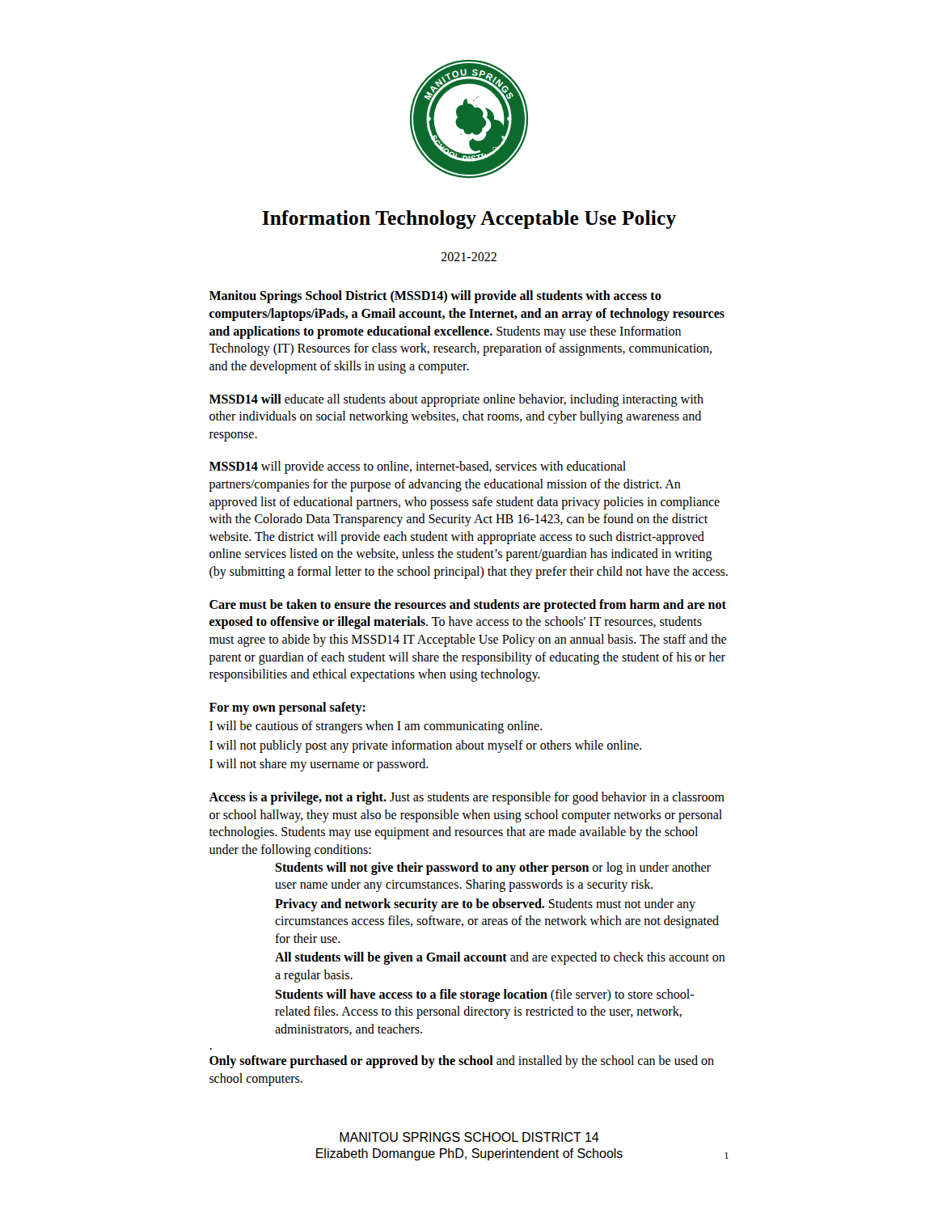MANITOU SPRINGS SCHOOL DISTRICT 14
Information Technology Acceptable Use Policy
2021-2022
Manitou Springs School District (MSSD14) will provide all students with access to computers/laptops/iPads, a Gmail account, the Internet, and an array of technology resources and applications to promote educational excellence. Students may use these Information Technology (IT) Resources for class work, research, preparation of assignments, communication, and the development of skills in using a computer.
MSSD14 will educate all students about appropriate online behavior, including interacting with other individuals on social networking websites, chat rooms, and cyber bullying awareness and response.
MSSD14 will provide access to online, internet-based, services with educational partners/companies for the purpose of advancing the educational mission of the district. An approved list of educational partners, who possess safe student data privacy policies in compliance with the Colorado Data Transparency and Security Act HB 16-1423, can be found on the district website. The district will provide each student with appropriate access to such district-approved online services listed on the website, unless the student’s parent/guardian has indicated in writing (by submitting a formal letter to the school principal) that they prefer their child not have the access.
Care must be taken to ensure the resources and students are protected from harm and are not exposed to offensive or illegal materials. To have access to the schools' IT resources, students must agree to abide by this MSSD14 IT Acceptable Use Policy on an annual basis. The staff and the parent or guardian of each student will share the responsibility of educating the student of his or her responsibilities and ethical expectations when using technology.
For my own personal safety:
I will be cautious of strangers when I am communicating online.
I will not publicly post any private information about myself or others while online.
I will not share my username or password.
Access is a privilege, not a right. Just as students are responsible for good behavior in a classroom or school hallway, they must also be responsible when using school computer networks or personal technologies. Students may use equipment and resources that are made available by the school under the following conditions:
Students will not give their password to any other person or log in under another user name under any circumstances. Sharing passwords is a security risk.
Privacy and network security are to be observed. Students must not under any circumstances access files, software, or areas of the network which are not designated for their use.
All students will be given a Gmail account and are expected to check this account on a regular basis.
Students will have access to a file storage location (file server) to store school-related files. Access to this personal directory is restricted to the user, network, administrators, and teachers.
.
Only software purchased or approved by the school and installed by the school can be used on school computers.
MANITOU SPRINGS SCHOOL DISTRICT 14
Elizabeth Domangue PhD, Superintendent of Schools 1